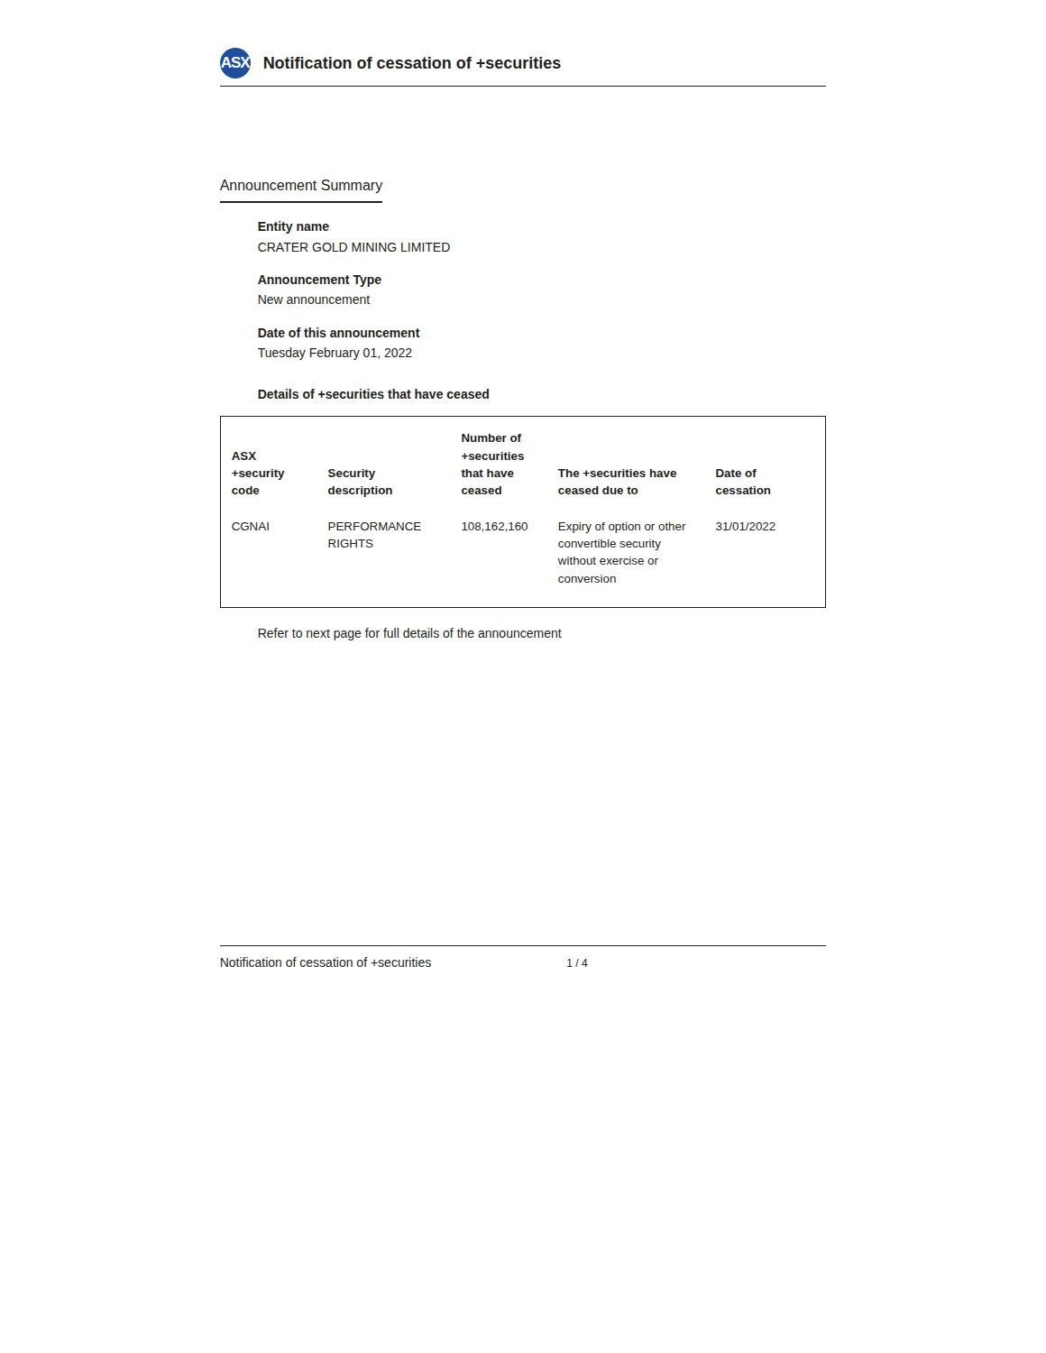ASX
Notification of cessation of +securities
Announcement Summary
Entity name
CRATER GOLD MINING LIMITED
Announcement Type
New announcement
Date of this announcement
Tuesday February 01, 2022
Details of +securities that have ceased
| ASX +security code | Security description | Number of +securities that have ceased | The +securities have ceased due to | Date of cessation |
| --- | --- | --- | --- | --- |
| CGNAI | PERFORMANCE RIGHTS | 108,162,160 | Expiry of option or other convertible security without exercise or conversion | 31/01/2022 |
Refer to next page for full details of the announcement
Notification of cessation of +securities 1 / 4